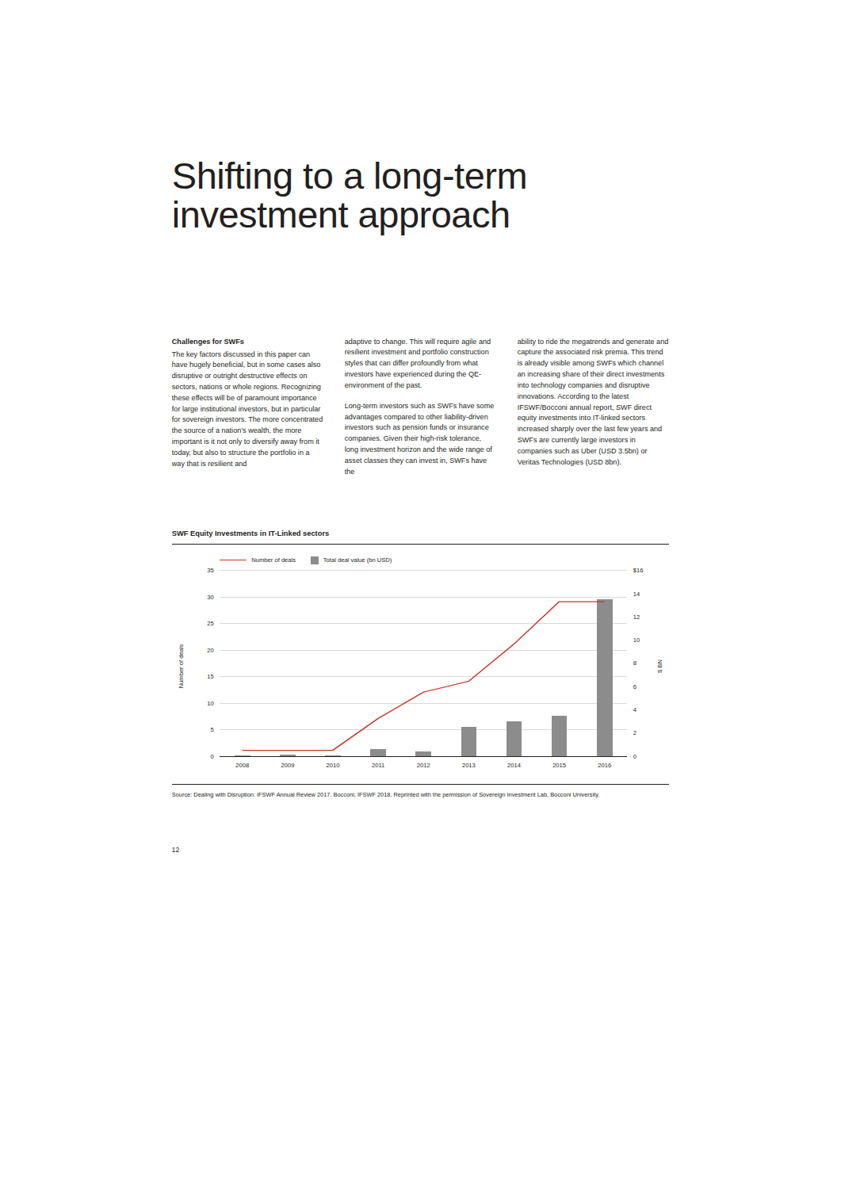Shifting to a long-term
investment approach
Challenges for SWFs
The key factors discussed in this paper can have hugely beneficial, but in some cases also disruptive or outright destructive effects on sectors, nations or whole regions. Recognizing these effects will be of paramount importance for large institutional investors, but in particular for sovereign investors. The more concentrated the source of a nation’s wealth, the more important is it not only to diversify away from it today, but also to structure the portfolio in a way that is resilient and
adaptive to change. This will require agile and resilient investment and portfolio construction styles that can differ profoundly from what investors have experienced during the QE-environment of the past.
Long-term investors such as SWFs have some advantages compared to other liability-driven investors such as pension funds or insurance companies. Given their high-risk tolerance, long investment horizon and the wide range of asset classes they can invest in, SWFs have the
ability to ride the megatrends and generate and capture the associated risk premia. This trend is already visible among SWFs which channel an increasing share of their direct investments into technology companies and disruptive innovations. According to the latest IFSWF/Bocconi annual report, SWF direct equity investments into IT-linked sectors increased sharply over the last few years and SWFs are currently large investors in companies such as Uber (USD 3.5bn) or Veritas Technologies (USD 8bn).
SWF Equity Investments in IT-Linked sectors
Number of deals Total deal value (bn USD)
Number of deals $ BN
35
30
25
20
15
10
5 0 $16 14 12 10 8 6 4 2 0
200820092010201120122013201420152016
Source: Dealing with Disruption: IFSWF Annual Review 2017. Bocconi, IFSWF 2018. Reprinted with the permission of Sovereign Investment Lab, Bocconi University.
12